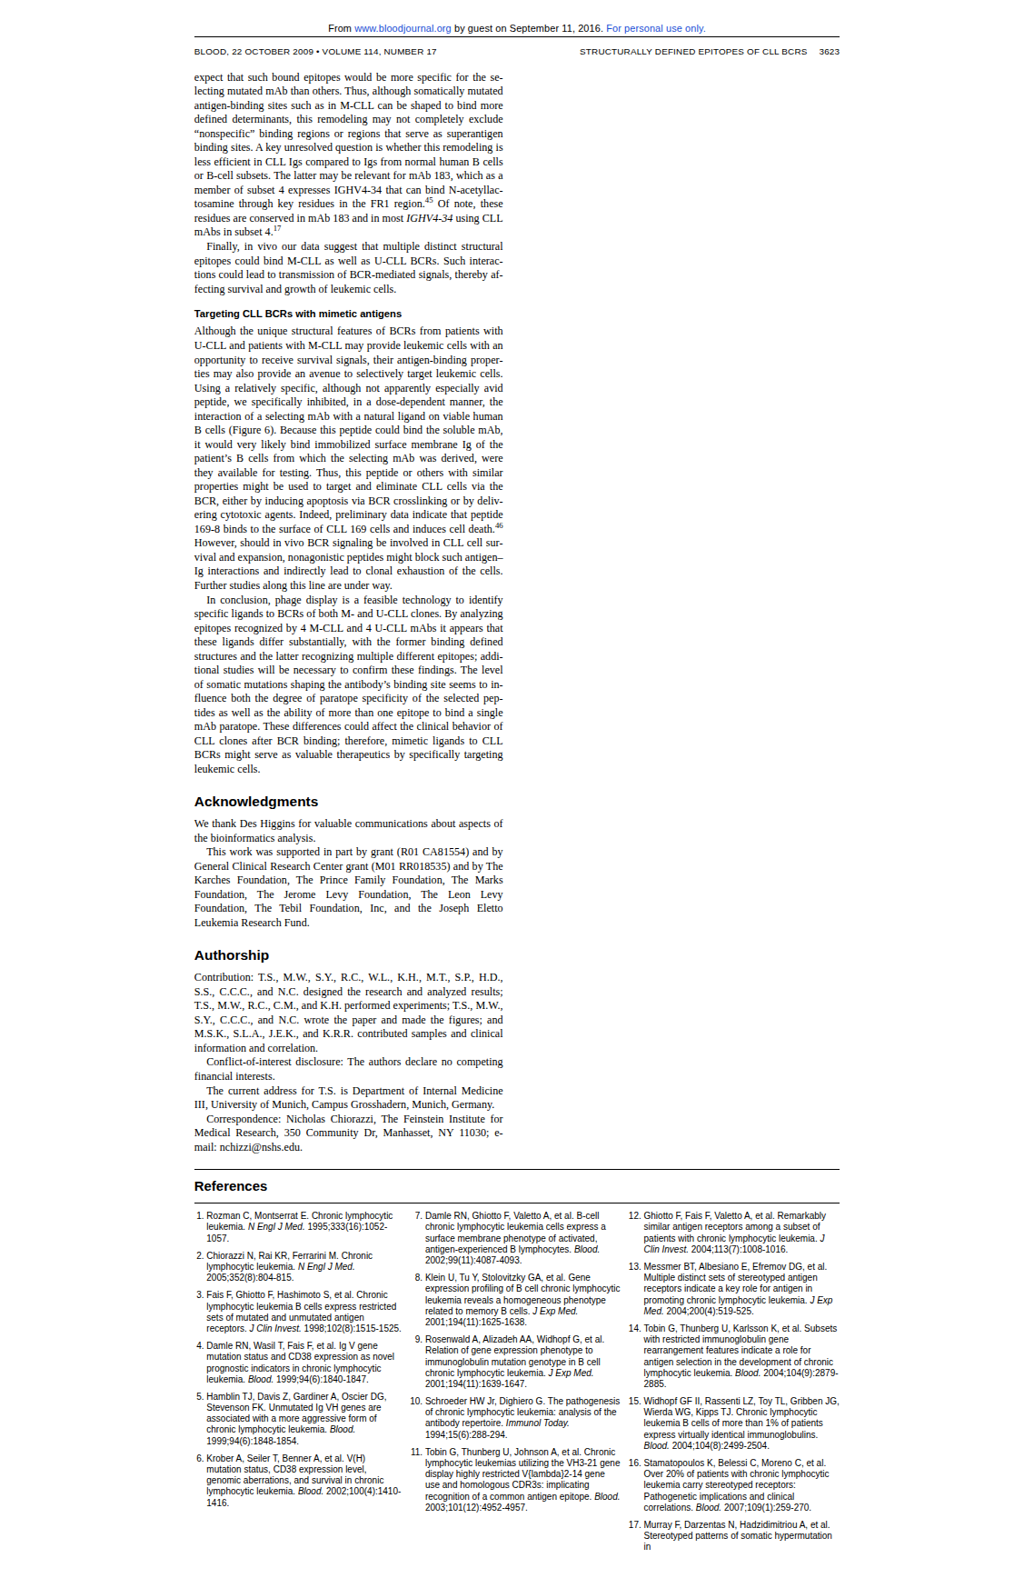From www.bloodjournal.org by guest on September 11, 2016. For personal use only.
BLOOD, 22 OCTOBER 2009 • VOLUME 114, NUMBER 17
STRUCTURALLY DEFINED EPITOPES OF CLL BCRs 3623
expect that such bound epitopes would be more specific for the selecting mutated mAb than others. Thus, although somatically mutated antigen-binding sites such as in M-CLL can be shaped to bind more defined determinants, this remodeling may not completely exclude “nonspecific” binding regions or regions that serve as superantigen binding sites. A key unresolved question is whether this remodeling is less efficient in CLL Igs compared to Igs from normal human B cells or B-cell subsets. The latter may be relevant for mAb 183, which as a member of subset 4 expresses IGHV4-34 that can bind N-acetyllactosamine through key residues in the FR1 region.45 Of note, these residues are conserved in mAb 183 and in most IGHV4-34 using CLL mAbs in subset 4.17
Finally, in vivo our data suggest that multiple distinct structural epitopes could bind M-CLL as well as U-CLL BCRs. Such interactions could lead to transmission of BCR-mediated signals, thereby affecting survival and growth of leukemic cells.
Targeting CLL BCRs with mimetic antigens
Although the unique structural features of BCRs from patients with U-CLL and patients with M-CLL may provide leukemic cells with an opportunity to receive survival signals, their antigen-binding properties may also provide an avenue to selectively target leukemic cells. Using a relatively specific, although not apparently especially avid peptide, we specifically inhibited, in a dose-dependent manner, the interaction of a selecting mAb with a natural ligand on viable human B cells (Figure 6). Because this peptide could bind the soluble mAb, it would very likely bind immobilized surface membrane Ig of the patient’s B cells from which the selecting mAb was derived, were they available for testing. Thus, this peptide or others with similar properties might be used to target and eliminate CLL cells via the BCR, either by inducing apoptosis via BCR crosslinking or by delivering cytotoxic agents. Indeed, preliminary data indicate that peptide 169-8 binds to the surface of CLL 169 cells and induces cell death.46 However, should in vivo BCR signaling be involved in CLL cell survival and expansion, nonagonistic peptides might block such antigen–Ig interactions and indirectly lead to clonal exhaustion of the cells. Further studies along this line are under way.
In conclusion, phage display is a feasible technology to identify specific ligands to BCRs of both M- and U-CLL clones. By analyzing epitopes recognized by 4 M-CLL and 4 U-CLL mAbs it appears that these ligands differ substantially, with the former binding defined structures and the latter recognizing multiple different epitopes; additional studies will be necessary to confirm these findings. The level of somatic mutations shaping the antibody’s binding site seems to influence both the degree of paratope specificity of the selected peptides as well as the ability of more than one epitope to bind a single mAb paratope. These differences could affect the clinical behavior of CLL clones after BCR binding; therefore, mimetic ligands to CLL BCRs might serve as valuable therapeutics by specifically targeting leukemic cells.
Acknowledgments
We thank Des Higgins for valuable communications about aspects of the bioinformatics analysis.
This work was supported in part by grant (R01 CA81554) and by General Clinical Research Center grant (M01 RR018535) and by The Karches Foundation, The Prince Family Foundation, The Marks Foundation, The Jerome Levy Foundation, The Leon Levy Foundation, The Tebil Foundation, Inc, and the Joseph Eletto Leukemia Research Fund.
Authorship
Contribution: T.S., M.W., S.Y., R.C., W.L., K.H., M.T., S.P., H.D., S.S., C.C.C., and N.C. designed the research and analyzed results; T.S., M.W., R.C., C.M., and K.H. performed experiments; T.S., M.W., S.Y., C.C.C., and N.C. wrote the paper and made the figures; and M.S.K., S.L.A., J.E.K., and K.R.R. contributed samples and clinical information and correlation.
Conflict-of-interest disclosure: The authors declare no competing financial interests.
The current address for T.S. is Department of Internal Medicine III, University of Munich, Campus Grosshadern, Munich, Germany.
Correspondence: Nicholas Chiorazzi, The Feinstein Institute for Medical Research, 350 Community Dr, Manhasset, NY 11030; e-mail: nchizzi@nshs.edu.
References
Rozman C, Montserrat E. Chronic lymphocytic leukemia. N Engl J Med. 1995;333(16):1052-1057.
Chiorazzi N, Rai KR, Ferrarini M. Chronic lymphocytic leukemia. N Engl J Med. 2005;352(8):804-815.
Fais F, Ghiotto F, Hashimoto S, et al. Chronic lymphocytic leukemia B cells express restricted sets of mutated and unmutated antigen receptors. J Clin Invest. 1998;102(8):1515-1525.
Damle RN, Wasil T, Fais F, et al. Ig V gene mutation status and CD38 expression as novel prognostic indicators in chronic lymphocytic leukemia. Blood. 1999;94(6):1840-1847.
Hamblin TJ, Davis Z, Gardiner A, Oscier DG, Stevenson FK. Unmutated Ig VH genes are associated with a more aggressive form of chronic lymphocytic leukemia. Blood. 1999;94(6):1848-1854.
Krober A, Seiler T, Benner A, et al. V(H) mutation status, CD38 expression level, genomic aberrations, and survival in chronic lymphocytic leukemia. Blood. 2002;100(4):1410-1416.
Damle RN, Ghiotto F, Valetto A, et al. B-cell chronic lymphocytic leukemia cells express a surface membrane phenotype of activated, antigen-experienced B lymphocytes. Blood. 2002;99(11):4087-4093.
Klein U, Tu Y, Stolovitzky GA, et al. Gene expression profiling of B cell chronic lymphocytic leukemia reveals a homogeneous phenotype related to memory B cells. J Exp Med. 2001;194(11):1625-1638.
Rosenwald A, Alizadeh AA, Widhopf G, et al. Relation of gene expression phenotype to immunoglobulin mutation genotype in B cell chronic lymphocytic leukemia. J Exp Med. 2001;194(11):1639-1647.
Schroeder HW Jr, Dighiero G. The pathogenesis of chronic lymphocytic leukemia: analysis of the antibody repertoire. Immunol Today. 1994;15(6):288-294.
Tobin G, Thunberg U, Johnson A, et al. Chronic lymphocytic leukemias utilizing the VH3-21 gene display highly restricted V{lambda}2-14 gene use and homologous CDR3s: implicating recognition of a common antigen epitope. Blood. 2003;101(12):4952-4957.
Ghiotto F, Fais F, Valetto A, et al. Remarkably similar antigen receptors among a subset of patients with chronic lymphocytic leukemia. J Clin Invest. 2004;113(7):1008-1016.
Messmer BT, Albesiano E, Efremov DG, et al. Multiple distinct sets of stereotyped antigen receptors indicate a key role for antigen in promoting chronic lymphocytic leukemia. J Exp Med. 2004;200(4):519-525.
Tobin G, Thunberg U, Karlsson K, et al. Subsets with restricted immunoglobulin gene rearrangement features indicate a role for antigen selection in the development of chronic lymphocytic leukemia. Blood. 2004;104(9):2879-2885.
Widhopf GF II, Rassenti LZ, Toy TL, Gribben JG, Wierda WG, Kipps TJ. Chronic lymphocytic leukemia B cells of more than 1% of patients express virtually identical immunoglobulins. Blood. 2004;104(8):2499-2504.
Stamatopoulos K, Belessi C, Moreno C, et al. Over 20% of patients with chronic lymphocytic leukemia carry stereotyped receptors: Pathogenetic implications and clinical correlations. Blood. 2007;109(1):259-270.
Murray F, Darzentas N, Hadzidimitriou A, et al. Stereotyped patterns of somatic hypermutation in